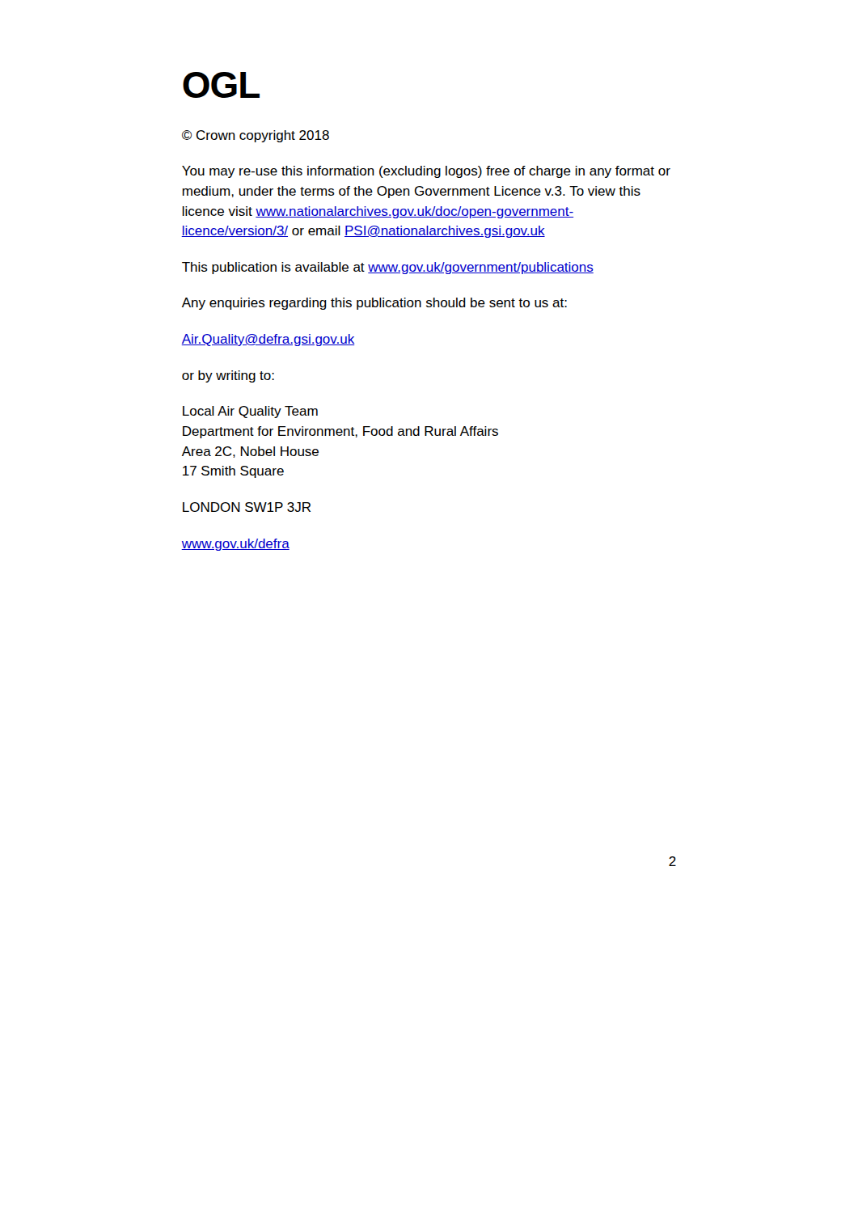OGL
© Crown copyright 2018
You may re-use this information (excluding logos) free of charge in any format or medium, under the terms of the Open Government Licence v.3. To view this licence visit www.nationalarchives.gov.uk/doc/open-government-licence/version/3/ or email PSI@nationalarchives.gsi.gov.uk
This publication is available at www.gov.uk/government/publications
Any enquiries regarding this publication should be sent to us at:
Air.Quality@defra.gsi.gov.uk
or by writing to:
Local Air Quality Team Department for Environment, Food and Rural Affairs Area 2C, Nobel House 17 Smith Square
LONDON SW1P 3JR
www.gov.uk/defra
2